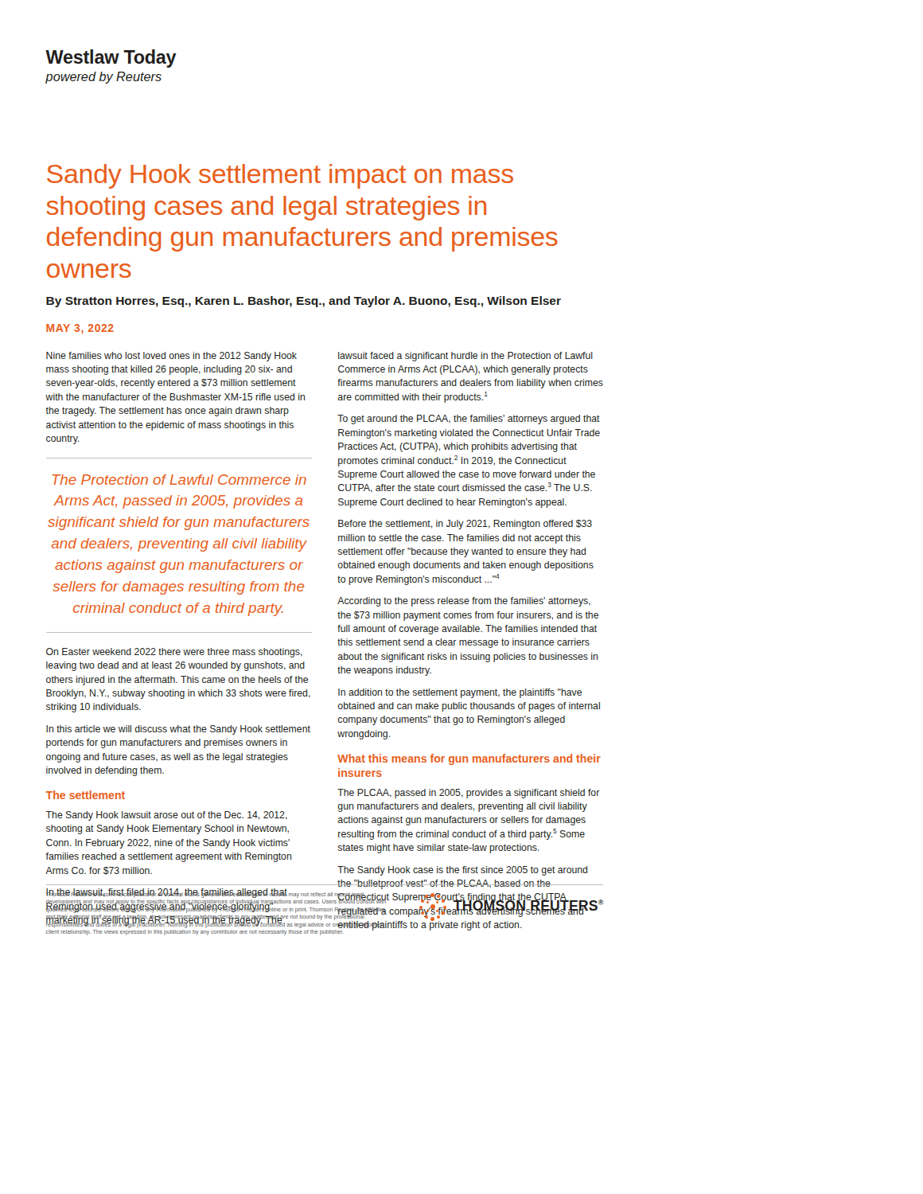Westlaw Today
powered by Reuters
Sandy Hook settlement impact on mass shooting cases and legal strategies in defending gun manufacturers and premises owners
By Stratton Horres, Esq., Karen L. Bashor, Esq., and Taylor A. Buono, Esq., Wilson Elser
MAY 3, 2022
Nine families who lost loved ones in the 2012 Sandy Hook mass shooting that killed 26 people, including 20 six- and seven-year-olds, recently entered a $73 million settlement with the manufacturer of the Bushmaster XM-15 rifle used in the tragedy. The settlement has once again drawn sharp activist attention to the epidemic of mass shootings in this country.
The Protection of Lawful Commerce in Arms Act, passed in 2005, provides a significant shield for gun manufacturers and dealers, preventing all civil liability actions against gun manufacturers or sellers for damages resulting from the criminal conduct of a third party.
On Easter weekend 2022 there were three mass shootings, leaving two dead and at least 26 wounded by gunshots, and others injured in the aftermath. This came on the heels of the Brooklyn, N.Y., subway shooting in which 33 shots were fired, striking 10 individuals.
In this article we will discuss what the Sandy Hook settlement portends for gun manufacturers and premises owners in ongoing and future cases, as well as the legal strategies involved in defending them.
The settlement
The Sandy Hook lawsuit arose out of the Dec. 14, 2012, shooting at Sandy Hook Elementary School in Newtown, Conn. In February 2022, nine of the Sandy Hook victims' families reached a settlement agreement with Remington Arms Co. for $73 million.
In the lawsuit, first filed in 2014, the families alleged that Remington used aggressive and "violence-glorifying" marketing in selling the AR-15 used in the tragedy. The lawsuit faced a significant hurdle in the Protection of Lawful Commerce in Arms Act (PLCAA), which generally protects firearms manufacturers and dealers from liability when crimes are committed with their products.1
To get around the PLCAA, the families' attorneys argued that Remington's marketing violated the Connecticut Unfair Trade Practices Act, (CUTPA), which prohibits advertising that promotes criminal conduct.2 In 2019, the Connecticut Supreme Court allowed the case to move forward under the CUTPA, after the state court dismissed the case.3 The U.S. Supreme Court declined to hear Remington's appeal.
Before the settlement, in July 2021, Remington offered $33 million to settle the case. The families did not accept this settlement offer "because they wanted to ensure they had obtained enough documents and taken enough depositions to prove Remington's misconduct ..."4
According to the press release from the families' attorneys, the $73 million payment comes from four insurers, and is the full amount of coverage available. The families intended that this settlement send a clear message to insurance carriers about the significant risks in issuing policies to businesses in the weapons industry.
In addition to the settlement payment, the plaintiffs "have obtained and can make public thousands of pages of internal company documents" that go to Remington's alleged wrongdoing.
What this means for gun manufacturers and their insurers
The PLCAA, passed in 2005, provides a significant shield for gun manufacturers and dealers, preventing all civil liability actions against gun manufacturers or sellers for damages resulting from the criminal conduct of a third party.5 Some states might have similar state-law protections.
The Sandy Hook case is the first since 2005 to get around the "bulletproof vest" of the PLCAA, based on the Connecticut Supreme Court's finding that the CUTPA regulated a company's firearms advertising schemes and entitled plaintiffs to a private right of action.
Thomson Reuters is a commercial publisher of content that is general and educational in nature, may not reflect all recent legal developments and may not apply to the specific facts and circumstances of individual transactions and cases. Users should consult with qualified legal counsel before acting on any information published by Thomson Reuters online or in print. Thomson Reuters, its affiliates and their editorial staff are not a law firm, do not represent or advise clients in any matter and are not bound by the professional responsibilities and duties of a legal practitioner. Nothing in this publication should be construed as legal advice or creating an attorney-client relationship. The views expressed in this publication by any contributor are not necessarily those of the publisher.
THOMSON REUTERS®